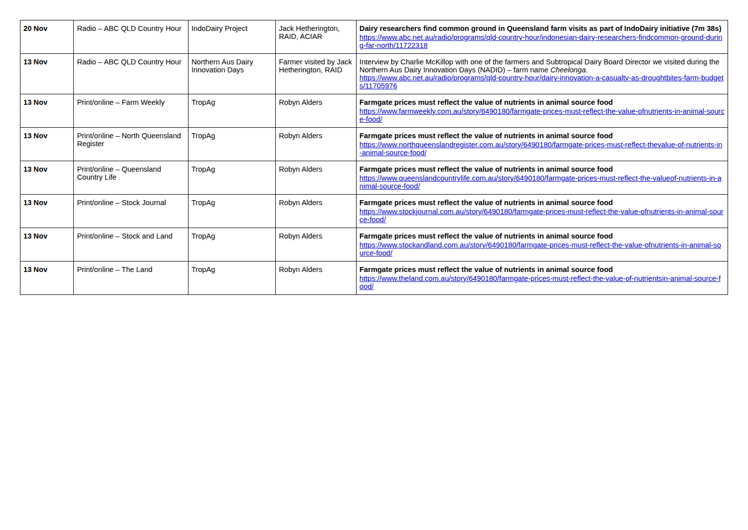| 20 Nov | Radio – ABC QLD Country Hour | IndoDairy Project | Jack Hetherington, RAID, ACIAR | Dairy researchers find common ground in Queensland farm visits as part of IndoDairy initiative (7m 38s) https://www.abc.net.au/radio/programs/qld-country-hour/indonesian-dairy-researchers-findcommon-ground-during-far-north/11722318 |
| 13 Nov | Radio – ABC QLD Country Hour | Northern Aus Dairy Innovation Days | Farmer visited by Jack Hetherington, RAID | Interview by Charlie McKillop with one of the farmers and Subtropical Dairy Board Director we visited during the Northern Aus Dairy Innovation Days (NADID) – farm name Cheelonga . https://www.abc.net.au/radio/programs/qld-country-hour/dairy-innovation-a-casualty-as-droughtbites-farm-budgets/11705976 |
| 13 Nov | Print/online – Farm Weekly | TropAg | Robyn Alders | Farmgate prices must reflect the value of nutrients in animal source food https://www.farmweekly.com.au/story/6490180/farmgate-prices-must-reflect-the-value-ofnutrients-in-animal-source-food/ |
| 13 Nov | Print/online – North Queensland Register | TropAg | Robyn Alders | Farmgate prices must reflect the value of nutrients in animal source food https://www.northqueenslandregister.com.au/story/6490180/farmgate-prices-must-reflect-thevalue-of-nutrients-in-animal-source-food/ |
| 13 Nov | Print/online – Queensland Country Life | TropAg | Robyn Alders | Farmgate prices must reflect the value of nutrients in animal source food https://www.queenslandcountrylife.com.au/story/6490180/farmgate-prices-must-reflect-the-valueof-nutrients-in-animal-source-food/ |
| 13 Nov | Print/online – Stock Journal | TropAg | Robyn Alders | Farmgate prices must reflect the value of nutrients in animal source food https://www.stockjournal.com.au/story/6490180/farmgate-prices-must-reflect-the-value-ofnutrients-in-animal-source-food/ |
| 13 Nov | Print/online – Stock and Land | TropAg | Robyn Alders | Farmgate prices must reflect the value of nutrients in animal source food https://www.stockandland.com.au/story/6490180/farmgate-prices-must-reflect-the-value-ofnutrients-in-animal-source-food/ |
| 13 Nov | Print/online – The Land | TropAg | Robyn Alders | Farmgate prices must reflect the value of nutrients in animal source food https://www.theland.com.au/story/6490180/farmgate-prices-must-reflect-the-value-of-nutrientsin-animal-source-food/ |